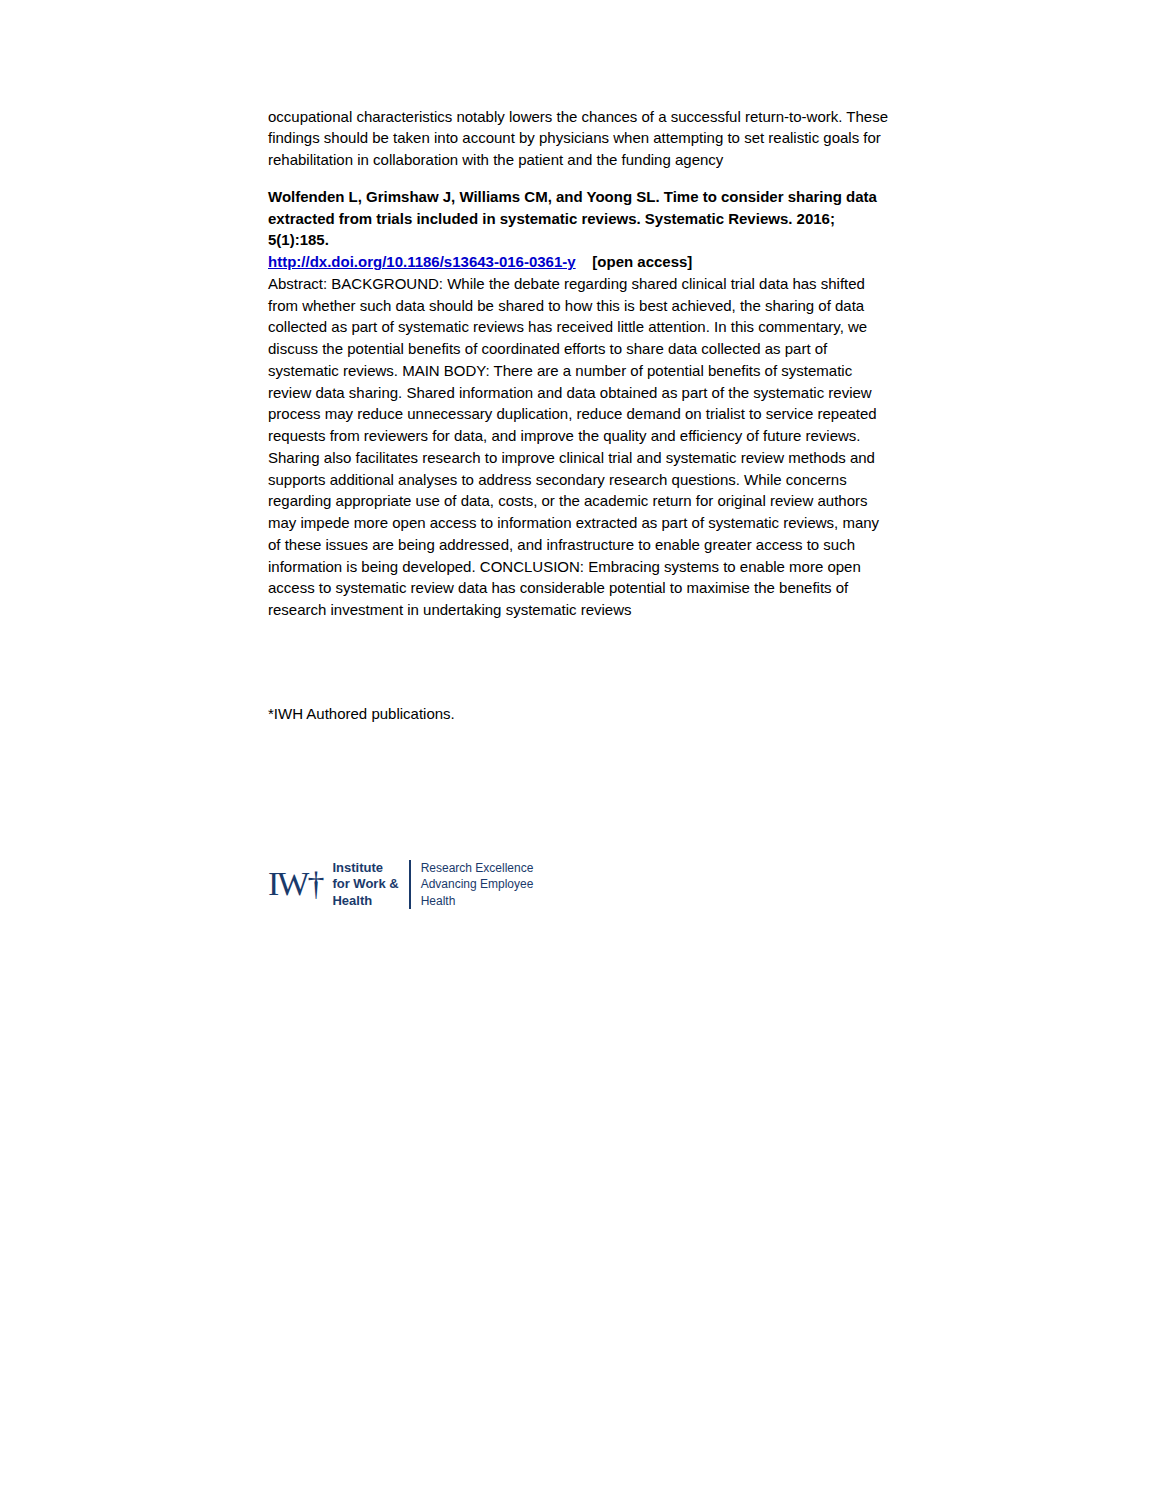occupational characteristics notably lowers the chances of a successful return-to-work. These findings should be taken into account by physicians when attempting to set realistic goals for rehabilitation in collaboration with the patient and the funding agency
Wolfenden L, Grimshaw J, Williams CM, and Yoong SL. Time to consider sharing data extracted from trials included in systematic reviews. Systematic Reviews. 2016; 5(1):185.
http://dx.doi.org/10.1186/s13643-016-0361-y [open access]
Abstract: BACKGROUND: While the debate regarding shared clinical trial data has shifted from whether such data should be shared to how this is best achieved, the sharing of data collected as part of systematic reviews has received little attention. In this commentary, we discuss the potential benefits of coordinated efforts to share data collected as part of systematic reviews. MAIN BODY: There are a number of potential benefits of systematic review data sharing. Shared information and data obtained as part of the systematic review process may reduce unnecessary duplication, reduce demand on trialist to service repeated requests from reviewers for data, and improve the quality and efficiency of future reviews. Sharing also facilitates research to improve clinical trial and systematic review methods and supports additional analyses to address secondary research questions. While concerns regarding appropriate use of data, costs, or the academic return for original review authors may impede more open access to information extracted as part of systematic reviews, many of these issues are being addressed, and infrastructure to enable greater access to such information is being developed. CONCLUSION: Embracing systems to enable more open access to systematic review data has considerable potential to maximise the benefits of research investment in undertaking systematic reviews
*IWH Authored publications.
IW†
Institute
for Work &
Health
Research Excellence
Advancing Employee
Health